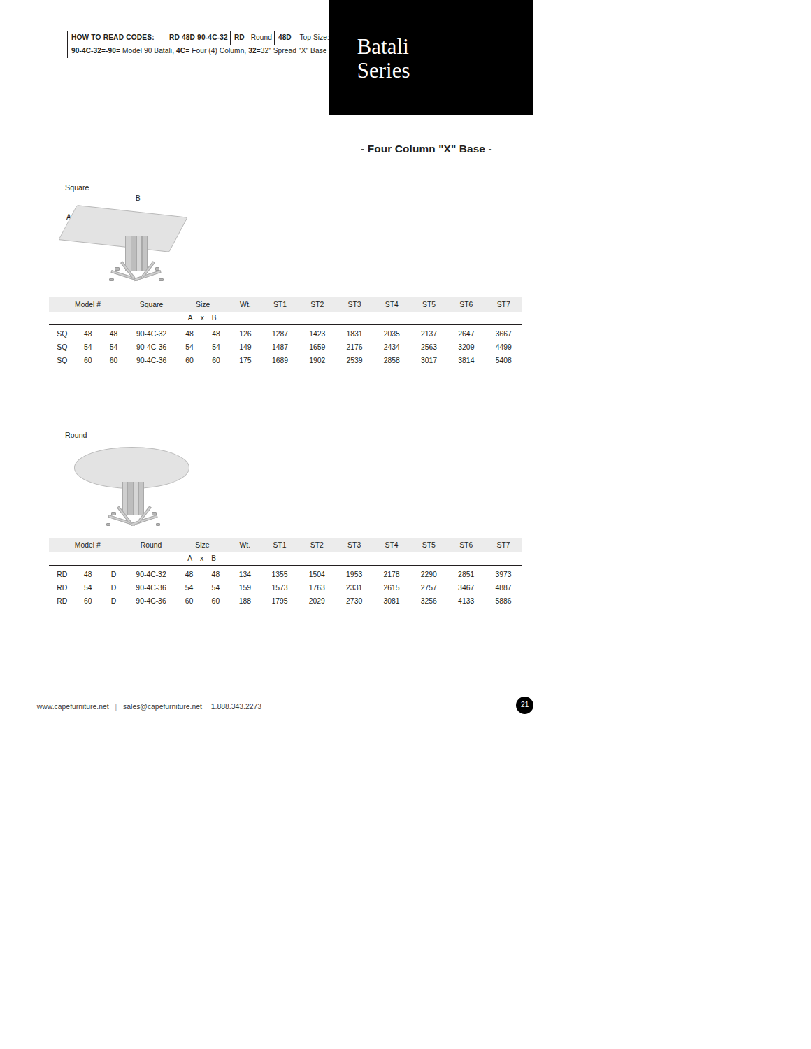HOW TO READ CODES:RD 48D 90-4C-32
RD= Round
48D = Top Size: 48" Diameter
90-4C-32=-90= Model 90 Batali, 4C= Four (4) Column, 32=32" Spread "X" Base
Batali
Series
- Four Column "X" Base -
Square
A B
| Model # | Square | Size | Wt. | ST1 | ST2 | ST3 | ST4 | ST5 | ST6 | ST7 |
| --- | --- | --- | --- | --- | --- | --- | --- | --- | --- | --- |
| | | | | A x B | | | | | | | | |
| SQ | 48 | 48 | 90-4C-32 | 48 | 48 | 126 | 1287 | 1423 | 1831 | 2035 | 2137 | 2647 | 3667 |
| SQ | 54 | 54 | 90-4C-36 | 54 | 54 | 149 | 1487 | 1659 | 2176 | 2434 | 2563 | 3209 | 4499 |
| SQ | 60 | 60 | 90-4C-36 | 60 | 60 | 175 | 1689 | 1902 | 2539 | 2858 | 3017 | 3814 | 5408 |
Round
| Model # | Round | Size | Wt. | ST1 | ST2 | ST3 | ST4 | ST5 | ST6 | ST7 |
| --- | --- | --- | --- | --- | --- | --- | --- | --- | --- | --- |
| | | | | A x B | | | | | | | | |
| RD | 48 | D | 90-4C-32 | 48 | 48 | 134 | 1355 | 1504 | 1953 | 2178 | 2290 | 2851 | 3973 |
| RD | 54 | D | 90-4C-36 | 54 | 54 | 159 | 1573 | 1763 | 2331 | 2615 | 2757 | 3467 | 4887 |
| RD | 60 | D | 90-4C-36 | 60 | 60 | 188 | 1795 | 2029 | 2730 | 3081 | 3256 | 4133 | 5886 |
www.capefurniture.net | sales@capefurniture.net 1.888.343.2273
21